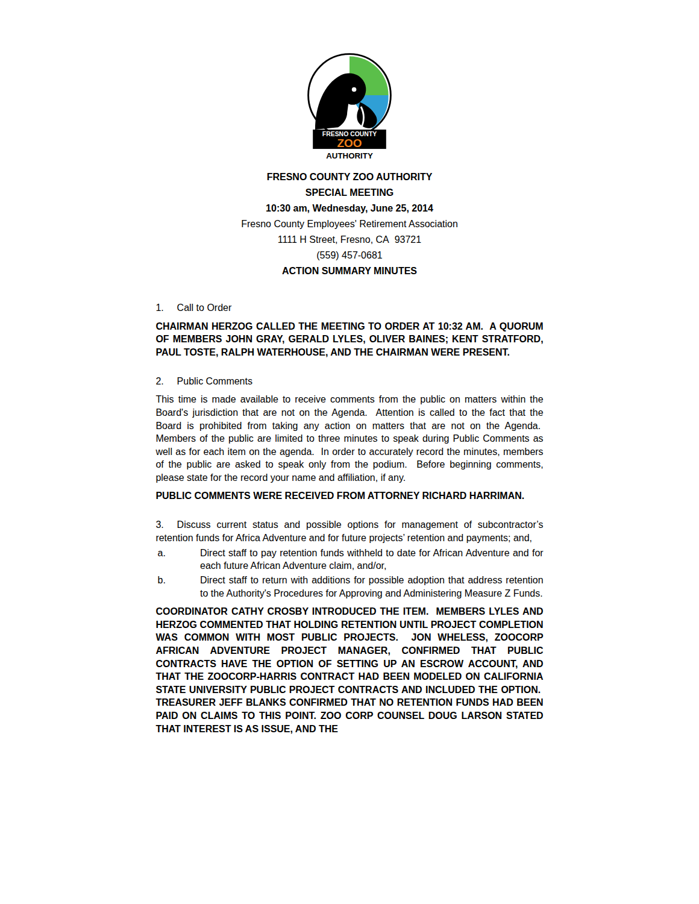FRESNO COUNTY ZOO AUTHORITY
FRESNO COUNTY ZOO AUTHORITY
SPECIAL MEETING
10:30 am, Wednesday, June 25, 2014
Fresno County Employees' Retirement Association
1111 H Street, Fresno, CA 93721
(559) 457-0681
ACTION SUMMARY MINUTES
1. Call to Order
CHAIRMAN HERZOG CALLED THE MEETING TO ORDER AT 10:32 AM. A QUORUM OF MEMBERS JOHN GRAY, GERALD LYLES, OLIVER BAINES; KENT STRATFORD, PAUL TOSTE, RALPH WATERHOUSE, AND THE CHAIRMAN WERE PRESENT.
2. Public Comments
This time is made available to receive comments from the public on matters within the Board's jurisdiction that are not on the Agenda. Attention is called to the fact that the Board is prohibited from taking any action on matters that are not on the Agenda. Members of the public are limited to three minutes to speak during Public Comments as well as for each item on the agenda. In order to accurately record the minutes, members of the public are asked to speak only from the podium. Before beginning comments, please state for the record your name and affiliation, if any.
PUBLIC COMMENTS WERE RECEIVED FROM ATTORNEY RICHARD HARRIMAN.
3. Discuss current status and possible options for management of subcontractor’s retention funds for Africa Adventure and for future projects’ retention and payments; and,
a. Direct staff to pay retention funds withheld to date for African Adventure and for each future African Adventure claim, and/or,
b. Direct staff to return with additions for possible adoption that address retention to the Authority's Procedures for Approving and Administering Measure Z Funds.
COORDINATOR CATHY CROSBY INTRODUCED THE ITEM. MEMBERS LYLES AND HERZOG COMMENTED THAT HOLDING RETENTION UNTIL PROJECT COMPLETION WAS COMMON WITH MOST PUBLIC PROJECTS. JON WHELESS, ZOOCORP AFRICAN ADVENTURE PROJECT MANAGER, CONFIRMED THAT PUBLIC CONTRACTS HAVE THE OPTION OF SETTING UP AN ESCROW ACCOUNT, AND THAT THE ZOOCORP-HARRIS CONTRACT HAD BEEN MODELED ON CALIFORNIA STATE UNIVERSITY PUBLIC PROJECT CONTRACTS AND INCLUDED THE OPTION. TREASURER JEFF BLANKS CONFIRMED THAT NO RETENTION FUNDS HAD BEEN PAID ON CLAIMS TO THIS POINT. ZOO CORP COUNSEL DOUG LARSON STATED THAT INTEREST IS AS ISSUE, AND THE